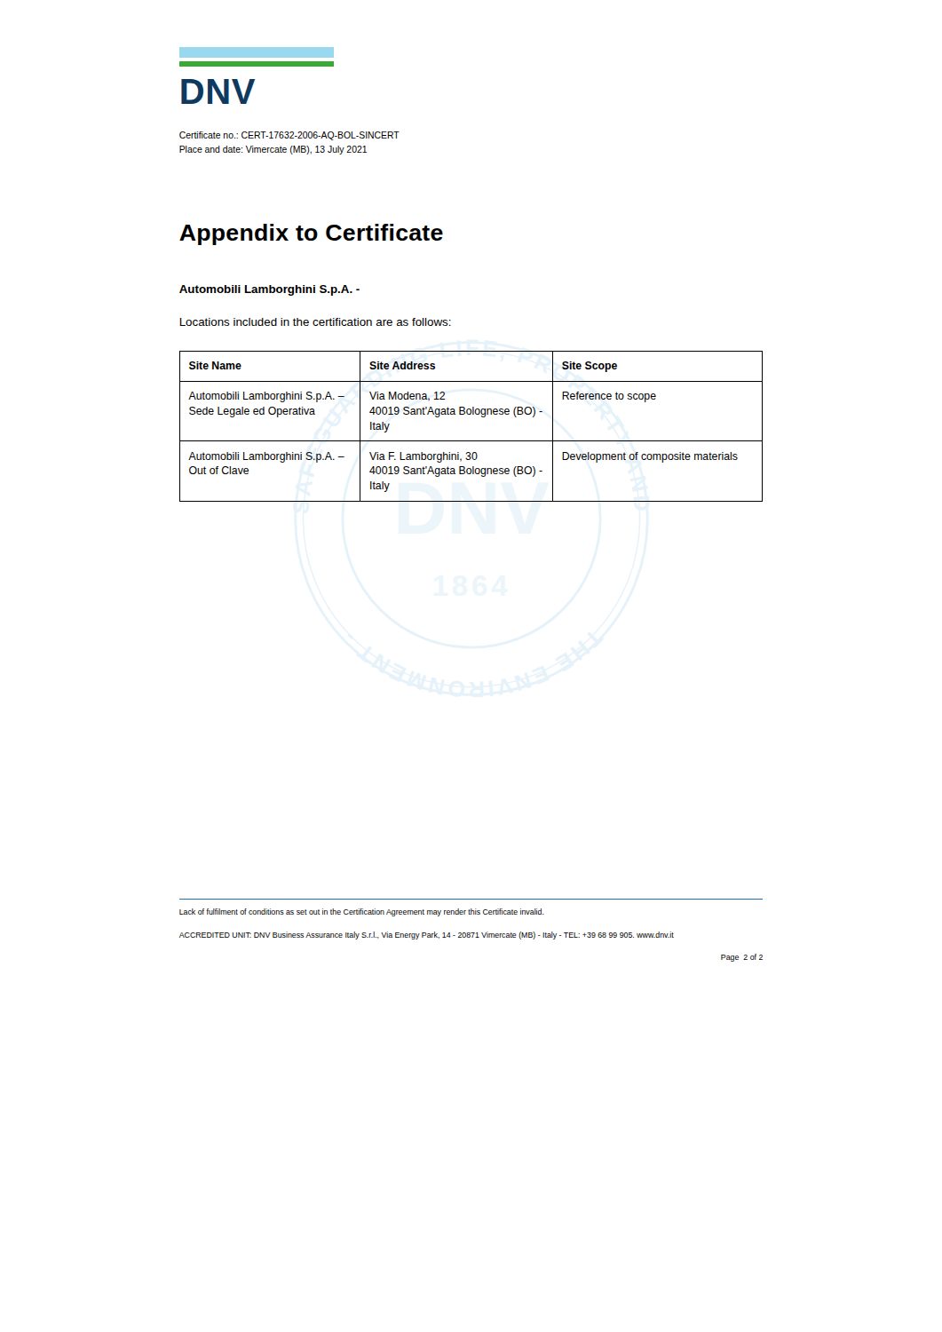DNV
Certificate no.: CERT-17632-2006-AQ-BOL-SINCERT
Place and date: Vimercate (MB), 13 July 2021
Appendix to Certificate
Automobili Lamborghini S.p.A. -
Locations included in the certification are as follows:
SAFEGUARDING LIFE, PROPERTY AND THE ENVIRONMENT - DNV 1864
| Site Name | Site Address | Site Scope |
| --- | --- | --- |
| Automobili Lamborghini S.p.A. – Sede Legale ed Operativa | Via Modena, 12 40019 Sant'Agata Bolognese (BO) - Italy | Reference to scope |
| Automobili Lamborghini S.p.A. – Out of Clave | Via F. Lamborghini, 30 40019 Sant'Agata Bolognese (BO) - Italy | Development of composite materials |
Lack of fulfilment of conditions as set out in the Certification Agreement may render this Certificate invalid.
ACCREDITED UNIT: DNV Business Assurance Italy S.r.l., Via Energy Park, 14 - 20871 Vimercate (MB) - Italy - TEL: +39 68 99 905. www.dnv.it
Page 2 of 2